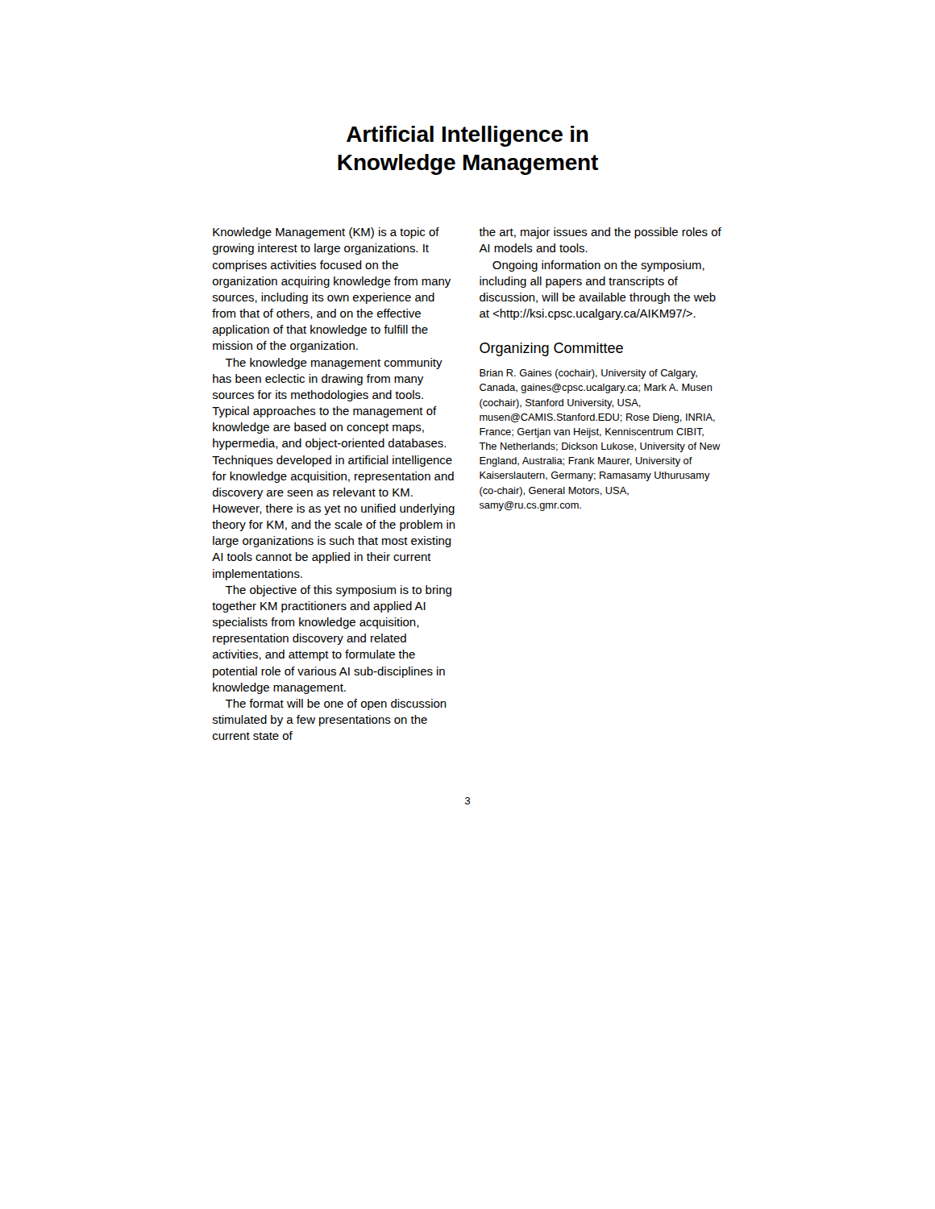Artificial Intelligence in
Knowledge Management
Knowledge Management (KM) is a topic of growing interest to large organizations. It comprises activities focused on the organization acquiring knowledge from many sources, including its own experience and from that of others, and on the effective application of that knowledge to fulfill the mission of the organization.
The knowledge management community has been eclectic in drawing from many sources for its methodologies and tools. Typical approaches to the management of knowledge are based on concept maps, hypermedia, and object-oriented databases. Techniques developed in artificial intelligence for knowledge acquisition, representation and discovery are seen as relevant to KM. However, there is as yet no unified underlying theory for KM, and the scale of the problem in large organizations is such that most existing AI tools cannot be applied in their current implementations.
The objective of this symposium is to bring together KM practitioners and applied AI specialists from knowledge acquisition, representation discovery and related activities, and attempt to formulate the potential role of various AI sub-disciplines in knowledge management.
The format will be one of open discussion stimulated by a few presentations on the current state of
the art, major issues and the possible roles of AI models and tools.
Ongoing information on the symposium, including all papers and transcripts of discussion, will be available through the web at <http://ksi.cpsc.ucalgary.ca/AIKM97/>.
Organizing Committee
Brian R. Gaines (cochair), University of Calgary, Canada, gaines@cpsc.ucalgary.ca; Mark A. Musen (cochair), Stanford University, USA, musen@CAMIS.Stanford.EDU; Rose Dieng, INRIA, France; Gertjan van Heijst, Kenniscentrum CIBIT, The Netherlands; Dickson Lukose, University of New England, Australia; Frank Maurer, University of Kaiserslautern, Germany; Ramasamy Uthurusamy (co-chair), General Motors, USA, samy@ru.cs.gmr.com.
3